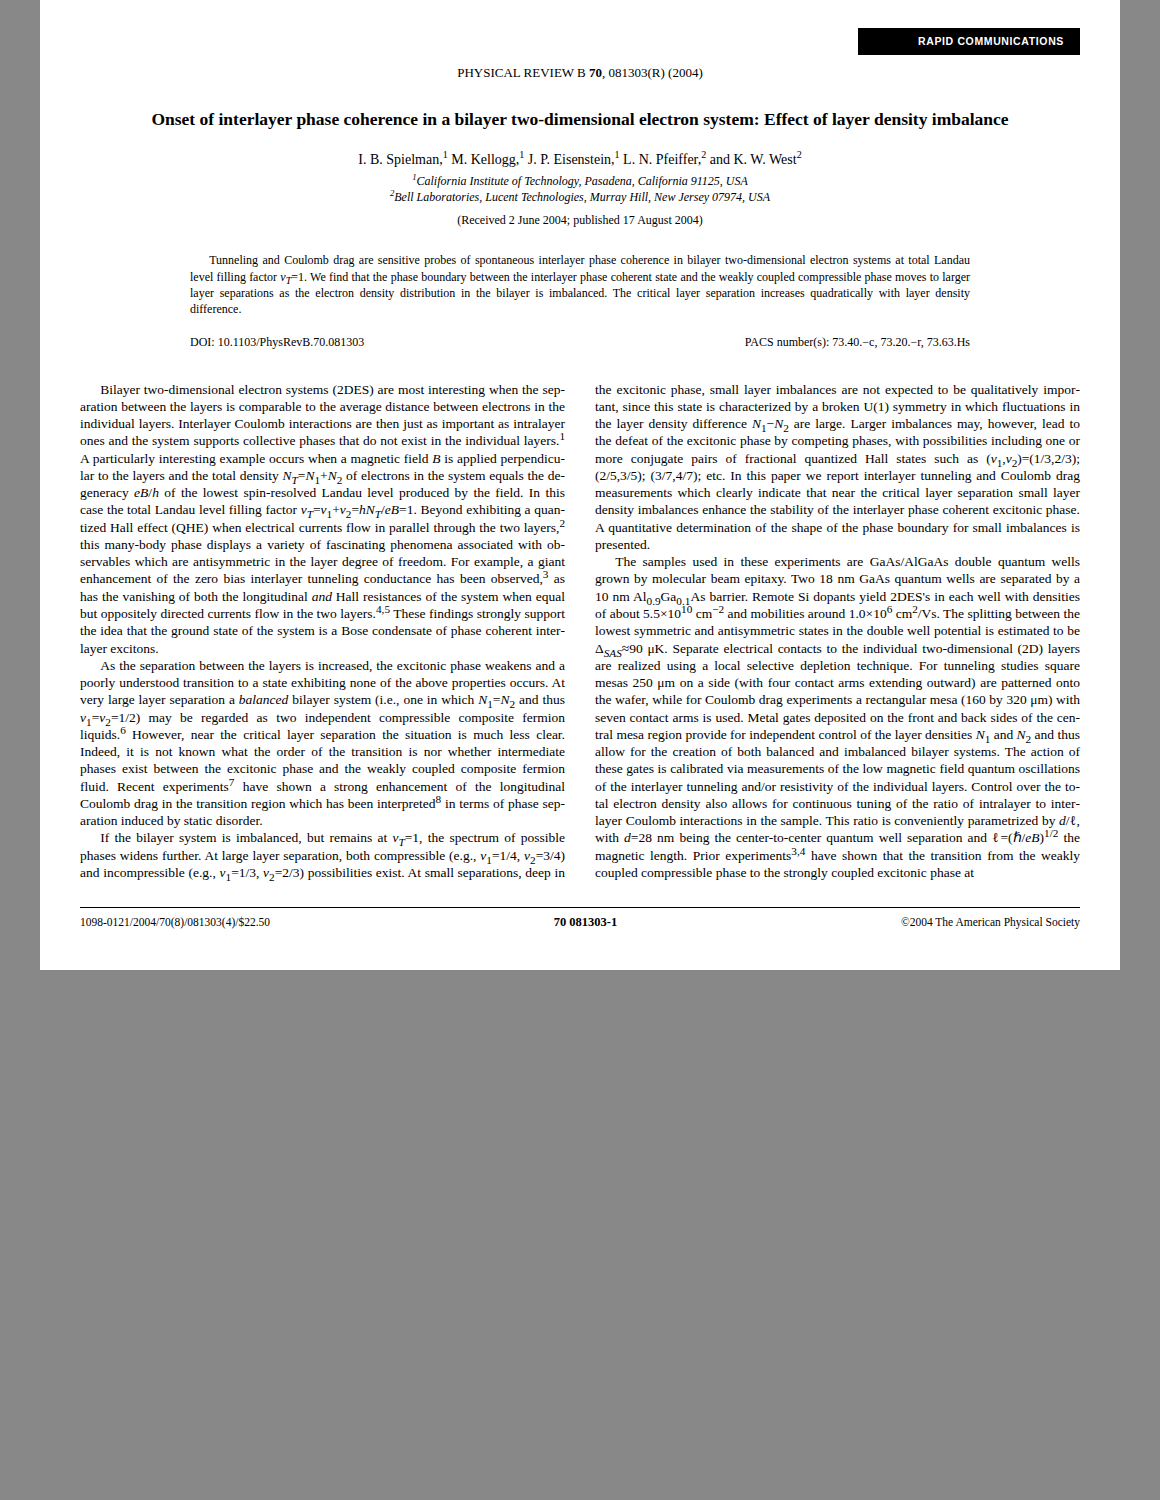RAPID COMMUNICATIONS
PHYSICAL REVIEW B 70, 081303(R) (2004)
Onset of interlayer phase coherence in a bilayer two-dimensional electron system: Effect of layer density imbalance
I. B. Spielman,1 M. Kellogg,1 J. P. Eisenstein,1 L. N. Pfeiffer,2 and K. W. West2
1California Institute of Technology, Pasadena, California 91125, USA
2Bell Laboratories, Lucent Technologies, Murray Hill, New Jersey 07974, USA
(Received 2 June 2004; published 17 August 2004)
Tunneling and Coulomb drag are sensitive probes of spontaneous interlayer phase coherence in bilayer two-dimensional electron systems at total Landau level filling factor νT=1. We find that the phase boundary between the interlayer phase coherent state and the weakly coupled compressible phase moves to larger layer separations as the electron density distribution in the bilayer is imbalanced. The critical layer separation increases quadratically with layer density difference.
DOI: 10.1103/PhysRevB.70.081303 PACS number(s): 73.40.−c, 73.20.−r, 73.63.Hs
Bilayer two-dimensional electron systems (2DES) are most interesting when the separation between the layers is comparable to the average distance between electrons in the individual layers. Interlayer Coulomb interactions are then just as important as intralayer ones and the system supports collective phases that do not exist in the individual layers.1 A particularly interesting example occurs when a magnetic field B is applied perpendicular to the layers and the total density NT=N1+N2 of electrons in the system equals the degeneracy eB/h of the lowest spin-resolved Landau level produced by the field. In this case the total Landau level filling factor νT=ν1+ν2=hNT/eB=1. Beyond exhibiting a quantized Hall effect (QHE) when electrical currents flow in parallel through the two layers,2 this many-body phase displays a variety of fascinating phenomena associated with observables which are antisymmetric in the layer degree of freedom. For example, a giant enhancement of the zero bias interlayer tunneling conductance has been observed,3 as has the vanishing of both the longitudinal and Hall resistances of the system when equal but oppositely directed currents flow in the two layers.4,5 These findings strongly support the idea that the ground state of the system is a Bose condensate of phase coherent interlayer excitons.
As the separation between the layers is increased, the excitonic phase weakens and a poorly understood transition to a state exhibiting none of the above properties occurs. At very large layer separation a balanced bilayer system (i.e., one in which N1=N2 and thus ν1=ν2=1/2) may be regarded as two independent compressible composite fermion liquids.6 However, near the critical layer separation the situation is much less clear. Indeed, it is not known what the order of the transition is nor whether intermediate phases exist between the excitonic phase and the weakly coupled composite fermion fluid. Recent experiments7 have shown a strong enhancement of the longitudinal Coulomb drag in the transition region which has been interpreted8 in terms of phase separation induced by static disorder.
If the bilayer system is imbalanced, but remains at νT=1, the spectrum of possible phases widens further. At large layer separation, both compressible (e.g., ν1=1/4, ν2=3/4) and incompressible (e.g., ν1=1/3, ν2=2/3) possibilities exist. At small separations, deep in the excitonic phase, small layer imbalances are not expected to be qualitatively important, since this state is characterized by a broken U(1) symmetry in which fluctuations in the layer density difference N1−N2 are large. Larger imbalances may, however, lead to the defeat of the excitonic phase by competing phases, with possibilities including one or more conjugate pairs of fractional quantized Hall states such as (ν1,ν2)=(1/3,2/3); (2/5,3/5); (3/7,4/7); etc. In this paper we report interlayer tunneling and Coulomb drag measurements which clearly indicate that near the critical layer separation small layer density imbalances enhance the stability of the interlayer phase coherent excitonic phase. A quantitative determination of the shape of the phase boundary for small imbalances is presented.
The samples used in these experiments are GaAs/AlGaAs double quantum wells grown by molecular beam epitaxy. Two 18 nm GaAs quantum wells are separated by a 10 nm Al0.9Ga0.1As barrier. Remote Si dopants yield 2DES's in each well with densities of about 5.5×1010 cm−2 and mobilities around 1.0×106 cm2/Vs. The splitting between the lowest symmetric and antisymmetric states in the double well potential is estimated to be ΔSAS≈90 μK. Separate electrical contacts to the individual two-dimensional (2D) layers are realized using a local selective depletion technique. For tunneling studies square mesas 250 μm on a side (with four contact arms extending outward) are patterned onto the wafer, while for Coulomb drag experiments a rectangular mesa (160 by 320 μm) with seven contact arms is used. Metal gates deposited on the front and back sides of the central mesa region provide for independent control of the layer densities N1 and N2 and thus allow for the creation of both balanced and imbalanced bilayer systems. The action of these gates is calibrated via measurements of the low magnetic field quantum oscillations of the interlayer tunneling and/or resistivity of the individual layers. Control over the total electron density also allows for continuous tuning of the ratio of intralayer to interlayer Coulomb interactions in the sample. This ratio is conveniently parametrized by d/ℓ, with d=28 nm being the center-to-center quantum well separation and ℓ=(ℏ/eB)1/2 the magnetic length. Prior experiments3,4 have shown that the transition from the weakly coupled compressible phase to the strongly coupled excitonic phase at
1098-0121/2004/70(8)/081303(4)/$22.50 70 081303-1 ©2004 The American Physical Society